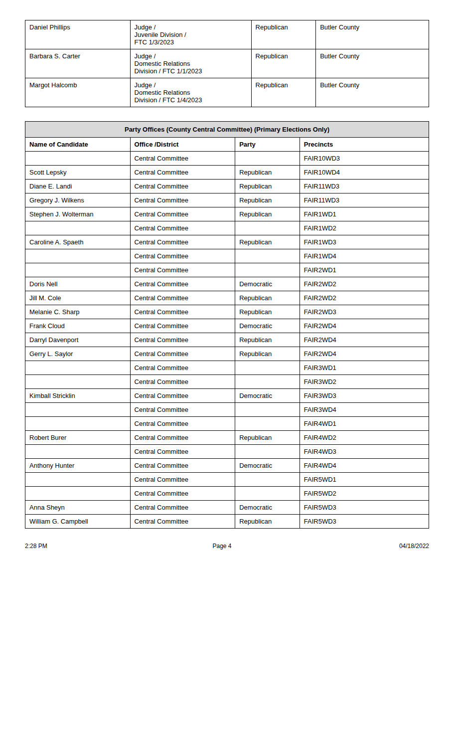| Daniel Phillips | Judge / Juvenile Division / FTC 1/3/2023 | Republican | Butler County |
| Barbara S. Carter | Judge / Domestic Relations Division / FTC 1/1/2023 | Republican | Butler County |
| Margot Halcomb | Judge / Domestic Relations Division / FTC 1/4/2023 | Republican | Butler County |
| Party Offices (County Central Committee) (Primary Elections Only) |
| Name of Candidate | Office /District | Party | Precincts |
| | Central Committee | | FAIR10WD3 |
| Scott Lepsky | Central Committee | Republican | FAIR10WD4 |
| Diane E. Landi | Central Committee | Republican | FAIR11WD3 |
| Gregory J. Wilkens | Central Committee | Republican | FAIR11WD3 |
| Stephen J. Wolterman | Central Committee | Republican | FAIR1WD1 |
| | Central Committee | | FAIR1WD2 |
| Caroline A. Spaeth | Central Committee | Republican | FAIR1WD3 |
| | Central Committee | | FAIR1WD4 |
| | Central Committee | | FAIR2WD1 |
| Doris Nell | Central Committee | Democratic | FAIR2WD2 |
| Jill M. Cole | Central Committee | Republican | FAIR2WD2 |
| Melanie C. Sharp | Central Committee | Republican | FAIR2WD3 |
| Frank Cloud | Central Committee | Democratic | FAIR2WD4 |
| Darryl Davenport | Central Committee | Republican | FAIR2WD4 |
| Gerry L. Saylor | Central Committee | Republican | FAIR2WD4 |
| | Central Committee | | FAIR3WD1 |
| | Central Committee | | FAIR3WD2 |
| Kimball Stricklin | Central Committee | Democratic | FAIR3WD3 |
| | Central Committee | | FAIR3WD4 |
| | Central Committee | | FAIR4WD1 |
| Robert Burer | Central Committee | Republican | FAIR4WD2 |
| | Central Committee | | FAIR4WD3 |
| Anthony Hunter | Central Committee | Democratic | FAIR4WD4 |
| | Central Committee | | FAIR5WD1 |
| | Central Committee | | FAIR5WD2 |
| Anna Sheyn | Central Committee | Democratic | FAIR5WD3 |
| William G. Campbell | Central Committee | Republican | FAIR5WD3 |
2:28 PM
Page 4
04/18/2022